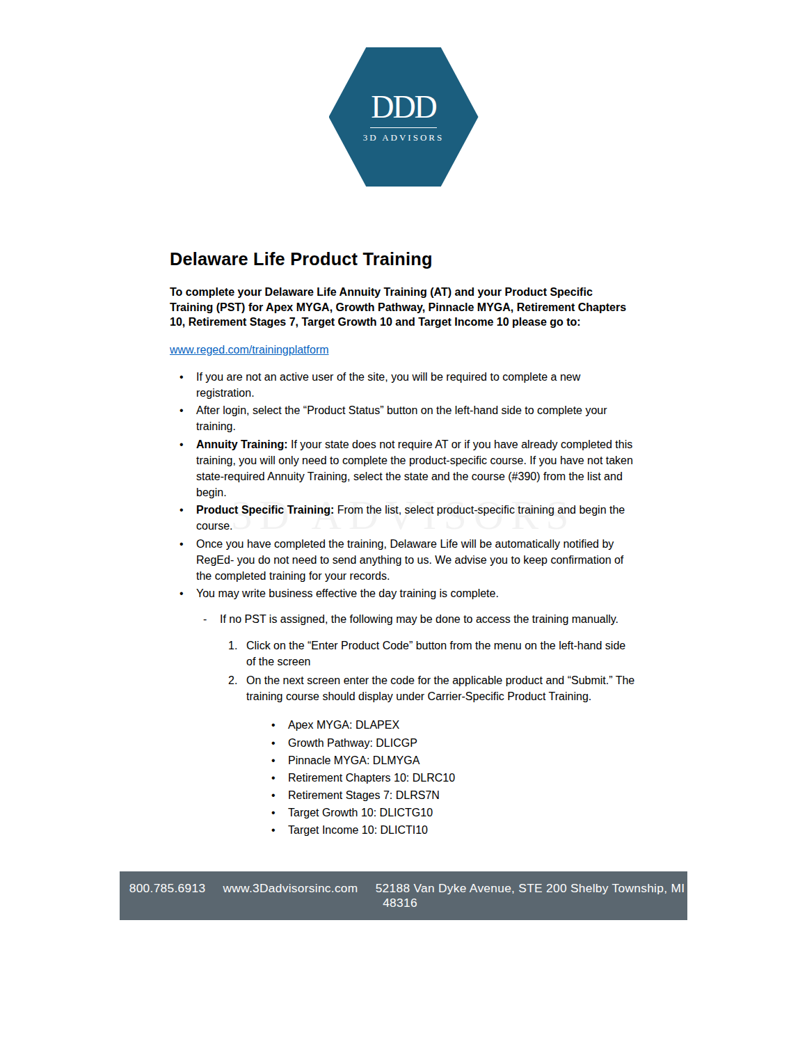3D ADVISORS
DDD
3D ADVISORS
Delaware Life Product Training
To complete your Delaware Life Annuity Training (AT) and your Product Specific Training (PST) for Apex MYGA, Growth Pathway, Pinnacle MYGA, Retirement Chapters 10, Retirement Stages 7, Target Growth 10 and Target Income 10 please go to:
www.reged.com/trainingplatform
If you are not an active user of the site, you will be required to complete a new registration.
After login, select the “Product Status” button on the left-hand side to complete your training.
Annuity Training: If your state does not require AT or if you have already completed this training, you will only need to complete the product-specific course. If you have not taken state-required Annuity Training, select the state and the course (#390) from the list and begin.
Product Specific Training: From the list, select product-specific training and begin the course.
Once you have completed the training, Delaware Life will be automatically notified by RegEd- you do not need to send anything to us. We advise you to keep confirmation of the completed training for your records.
You may write business effective the day training is complete.
If no PST is assigned, the following may be done to access the training manually.
Click on the “Enter Product Code” button from the menu on the left-hand side of the screen
On the next screen enter the code for the applicable product and “Submit.” The training course should display under Carrier-Specific Product Training.
Apex MYGA: DLAPEX
Growth Pathway: DLICGP
Pinnacle MYGA: DLMYGA
Retirement Chapters 10: DLRC10
Retirement Stages 7: DLRS7N
Target Growth 10: DLICTG10
Target Income 10: DLICTI10
800.785.6913 www.3Dadvisorsinc.com 52188 Van Dyke Avenue, STE 200 Shelby Township, MI 48316